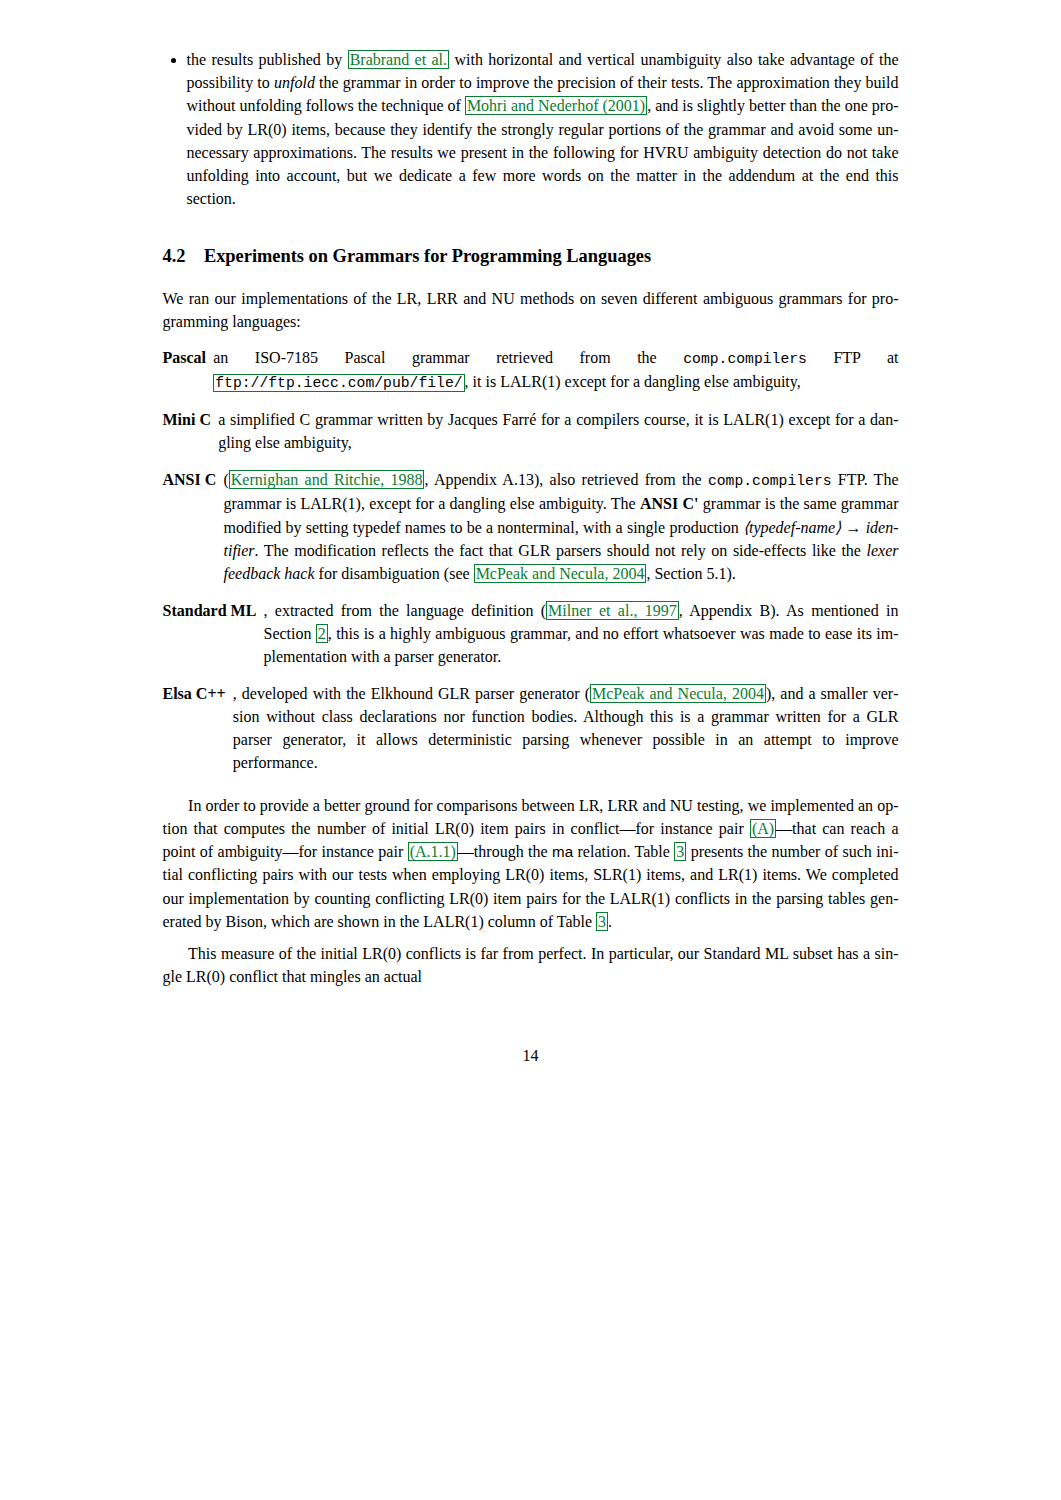the results published by Brabrand et al. with horizontal and vertical unambiguity also take advantage of the possibility to unfold the grammar in order to improve the precision of their tests. The approximation they build without unfolding follows the technique of Mohri and Nederhof (2001), and is slightly better than the one provided by LR(0) items, because they identify the strongly regular portions of the grammar and avoid some unnecessary approximations. The results we present in the following for HVRU ambiguity detection do not take unfolding into account, but we dedicate a few more words on the matter in the addendum at the end this section.
4.2 Experiments on Grammars for Programming Languages
We ran our implementations of the LR, LRR and NU methods on seven different ambiguous grammars for programming languages:
Pascal
an ISO-7185 Pascal grammar retrieved from the comp.compilers FTP at ftp://ftp.iecc.com/pub/file/, it is LALR(1) except for a dangling else ambiguity,
Mini C
a simplified C grammar written by Jacques Farré for a compilers course, it is LALR(1) except for a dangling else ambiguity,
ANSI C
(Kernighan and Ritchie, 1988, Appendix A.13), also retrieved from the comp.compilers FTP. The grammar is LALR(1), except for a dangling else ambiguity. The ANSI C' grammar is the same grammar modified by setting typedef names to be a nonterminal, with a single production ⟨typedef-name⟩ → identifier. The modification reflects the fact that GLR parsers should not rely on side-effects like the lexer feedback hack for disambiguation (see McPeak and Necula, 2004, Section 5.1).
Standard ML
, extracted from the language definition (Milner et al., 1997, Appendix B). As mentioned in Section 2, this is a highly ambiguous grammar, and no effort whatsoever was made to ease its implementation with a parser generator.
Elsa C++
, developed with the Elkhound GLR parser generator (McPeak and Necula, 2004), and a smaller version without class declarations nor function bodies. Although this is a grammar written for a GLR parser generator, it allows deterministic parsing whenever possible in an attempt to improve performance.
In order to provide a better ground for comparisons between LR, LRR and NU testing, we implemented an option that computes the number of initial LR(0) item pairs in conflict—for instance pair (A)—that can reach a point of ambiguity—for instance pair (A.1.1)—through the ma relation. Table 3 presents the number of such initial conflicting pairs with our tests when employing LR(0) items, SLR(1) items, and LR(1) items. We completed our implementation by counting conflicting LR(0) item pairs for the LALR(1) conflicts in the parsing tables generated by Bison, which are shown in the LALR(1) column of Table 3.
This measure of the initial LR(0) conflicts is far from perfect. In particular, our Standard ML subset has a single LR(0) conflict that mingles an actual
14